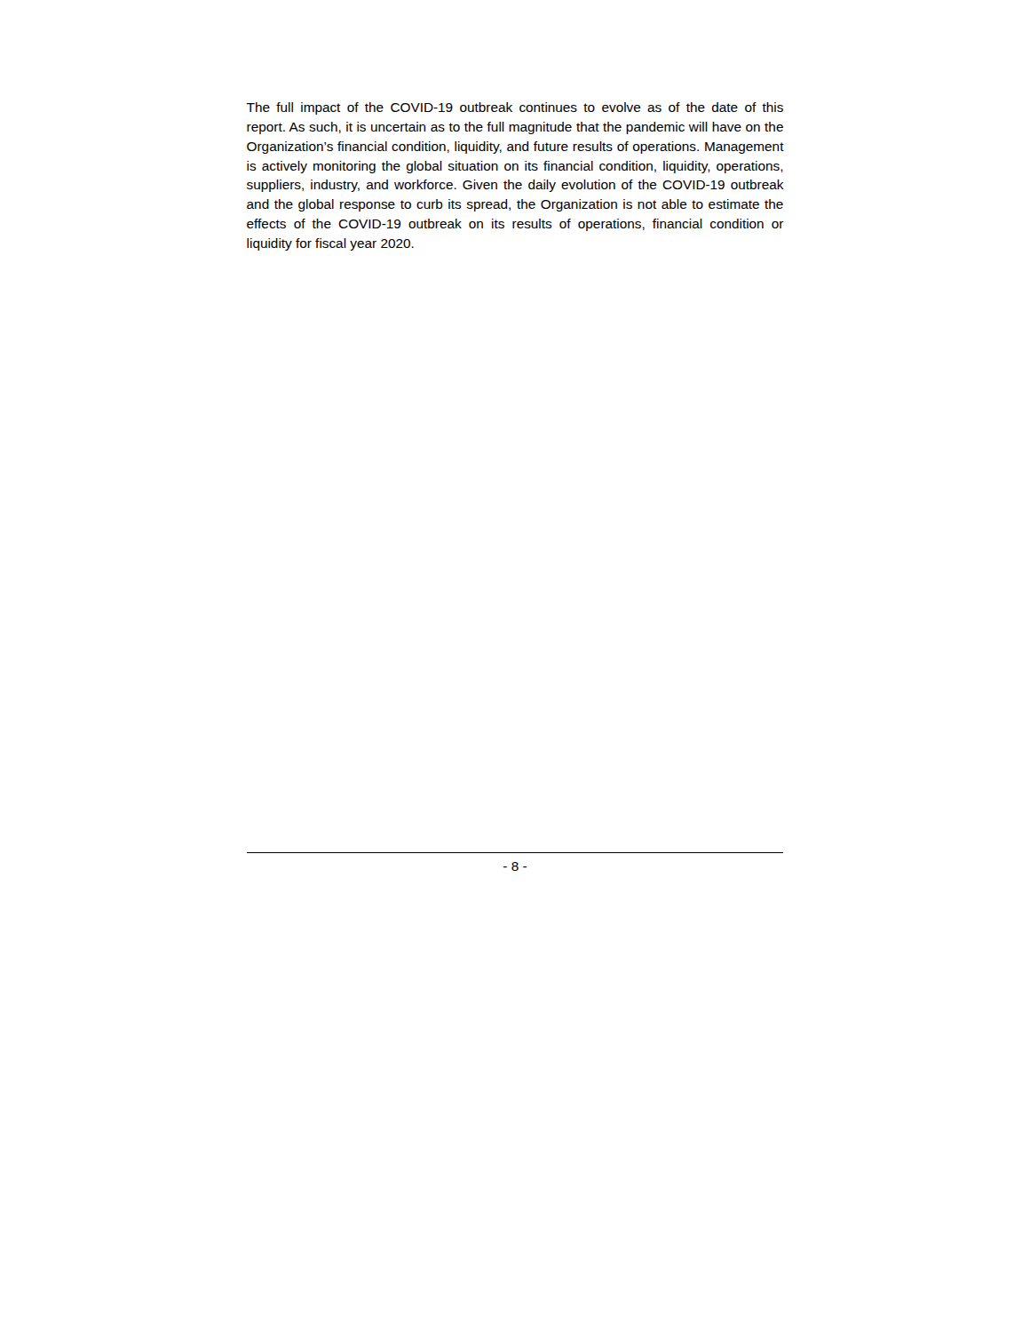The full impact of the COVID-19 outbreak continues to evolve as of the date of this report. As such, it is uncertain as to the full magnitude that the pandemic will have on the Organization’s financial condition, liquidity, and future results of operations. Management is actively monitoring the global situation on its financial condition, liquidity, operations, suppliers, industry, and workforce. Given the daily evolution of the COVID-19 outbreak and the global response to curb its spread, the Organization is not able to estimate the effects of the COVID-19 outbreak on its results of operations, financial condition or liquidity for fiscal year 2020.
- 8 -